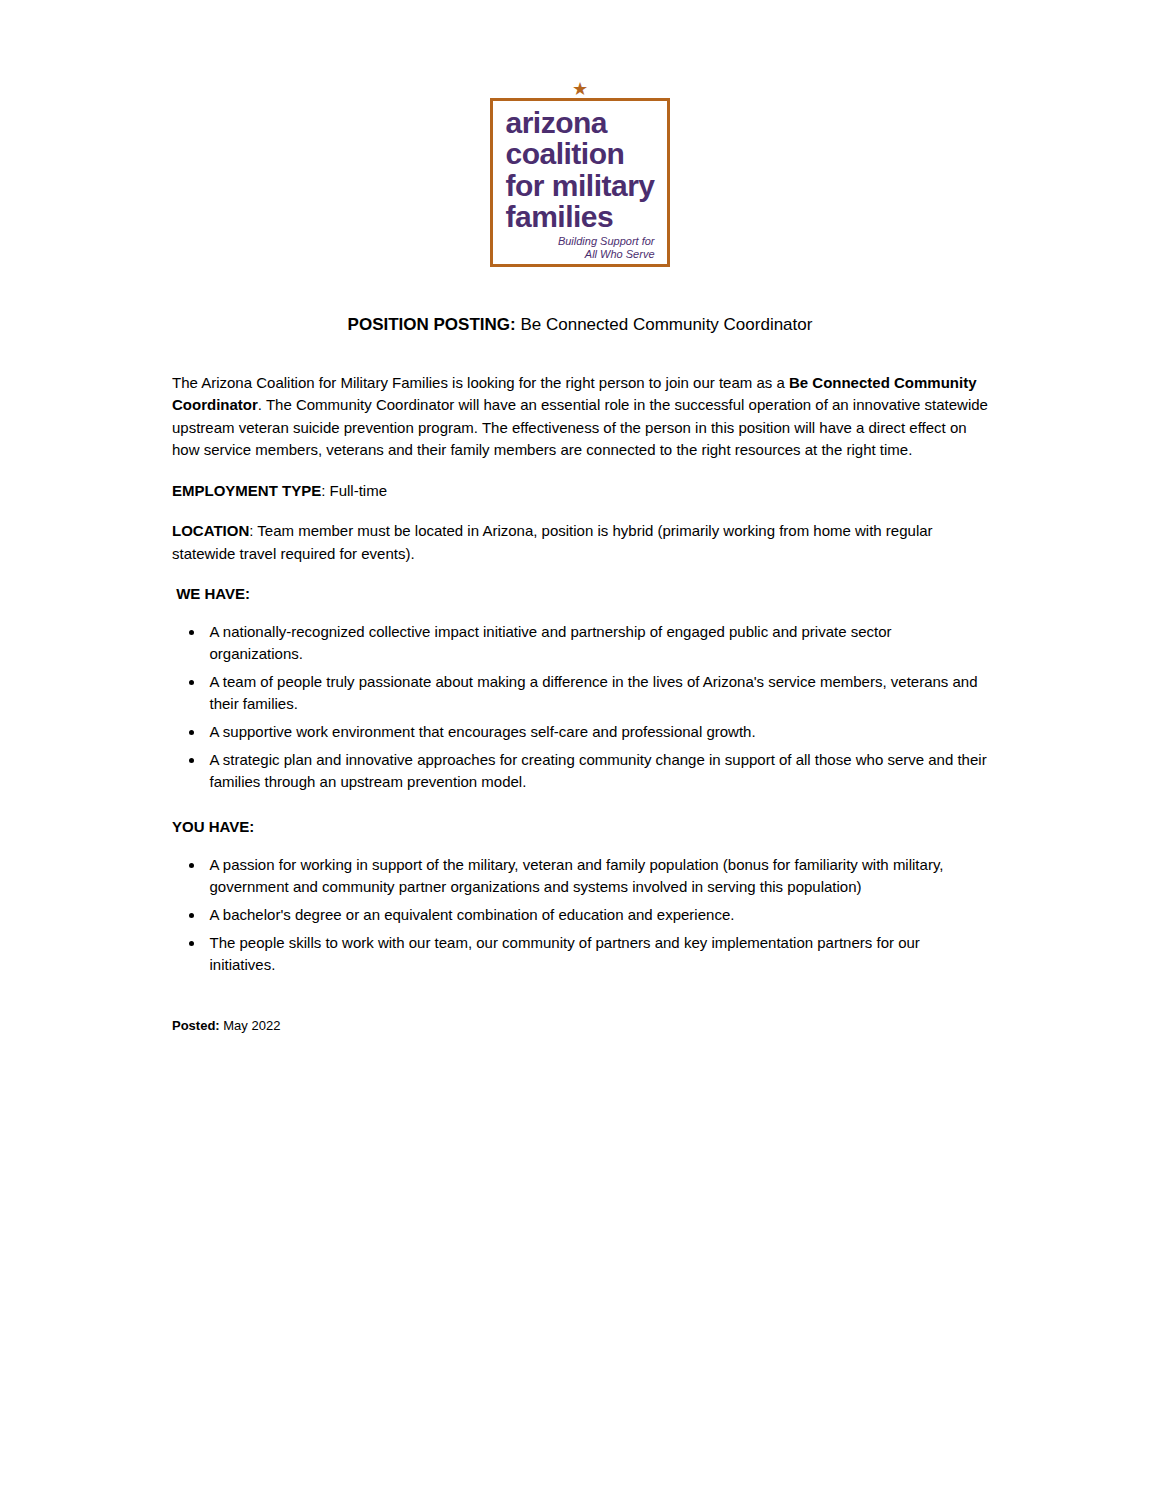★
arizona
coalition
for military
families
Building Support for
All Who Serve
POSITION POSTING: Be Connected Community Coordinator
The Arizona Coalition for Military Families is looking for the right person to join our team as a Be Connected Community Coordinator. The Community Coordinator will have an essential role in the successful operation of an innovative statewide upstream veteran suicide prevention program. The effectiveness of the person in this position will have a direct effect on how service members, veterans and their family members are connected to the right resources at the right time.
EMPLOYMENT TYPE: Full-time
LOCATION: Team member must be located in Arizona, position is hybrid (primarily working from home with regular statewide travel required for events).
WE HAVE:
A nationally-recognized collective impact initiative and partnership of engaged public and private sector organizations.
A team of people truly passionate about making a difference in the lives of Arizona's service members, veterans and their families.
A supportive work environment that encourages self-care and professional growth.
A strategic plan and innovative approaches for creating community change in support of all those who serve and their families through an upstream prevention model.
YOU HAVE:
A passion for working in support of the military, veteran and family population (bonus for familiarity with military, government and community partner organizations and systems involved in serving this population)
A bachelor's degree or an equivalent combination of education and experience.
The people skills to work with our team, our community of partners and key implementation partners for our initiatives.
Posted: May 2022